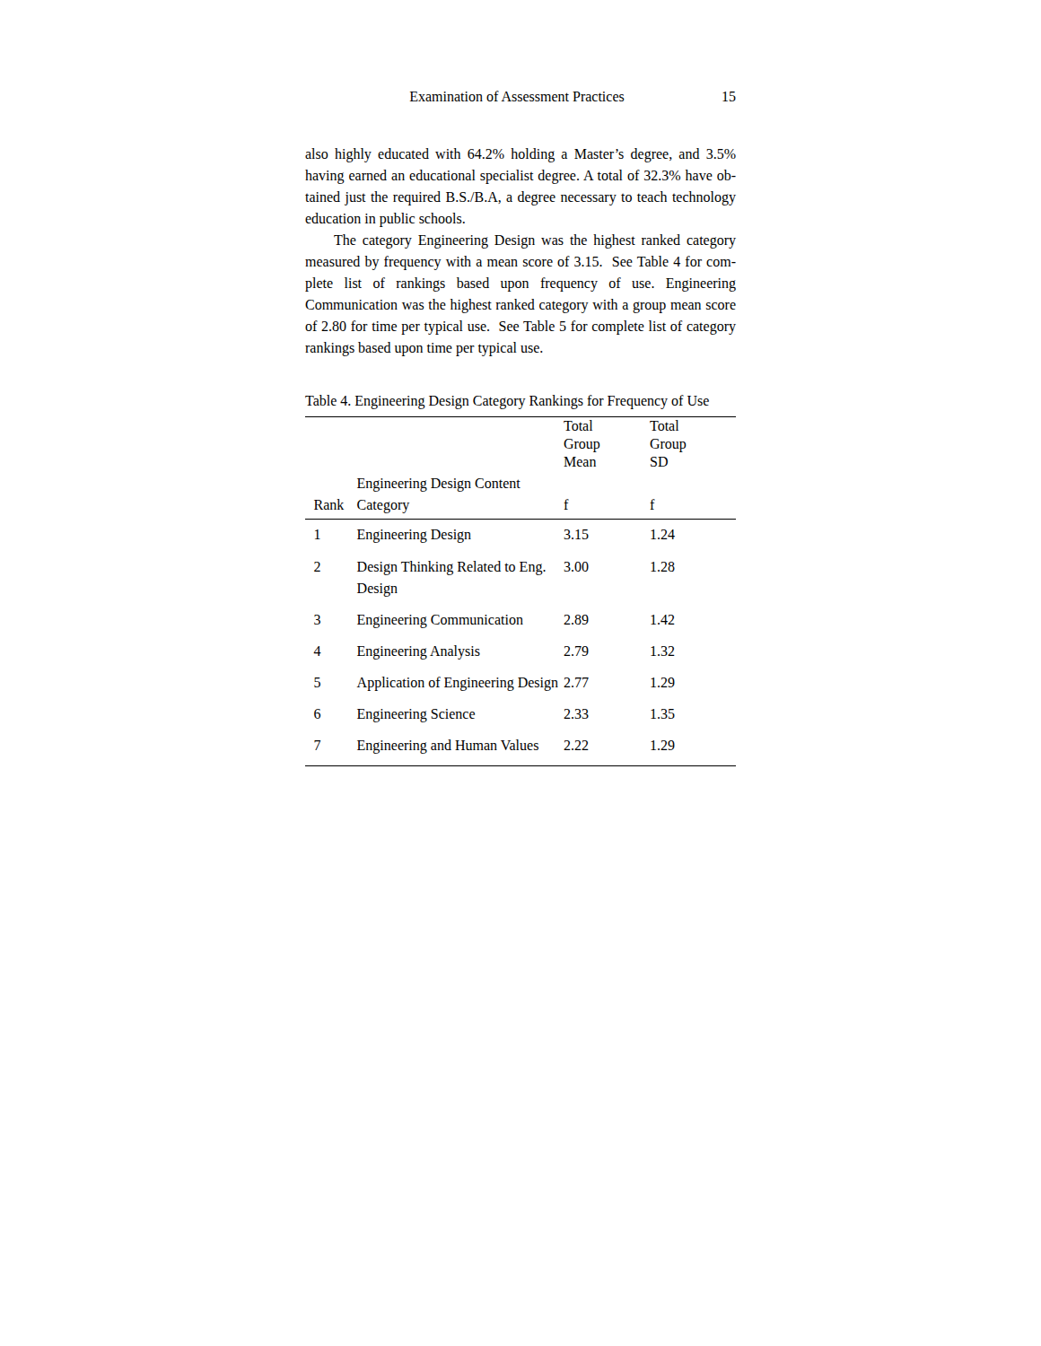Examination of Assessment Practices 15
also highly educated with 64.2% holding a Master’s degree, and 3.5% having earned an educational specialist degree. A total of 32.3% have obtained just the required B.S./B.A, a degree necessary to teach technology education in public schools.
The category Engineering Design was the highest ranked category measured by frequency with a mean score of 3.15. See Table 4 for complete list of rankings based upon frequency of use. Engineering Communication was the highest ranked category with a group mean score of 2.80 for time per typical use. See Table 5 for complete list of category rankings based upon time per typical use.
Table 4. Engineering Design Category Rankings for Frequency of Use
| | | Total Group Mean | Total Group SD |
| --- | --- | --- | --- |
| Rank | Engineering Design Content Category | f | f |
| 1 | Engineering Design | 3.15 | 1.24 |
| 2 | Design Thinking Related to Eng. Design | 3.00 | 1.28 |
| 3 | Engineering Communication | 2.89 | 1.42 |
| 4 | Engineering Analysis | 2.79 | 1.32 |
| 5 | Application of Engineering Design | 2.77 | 1.29 |
| 6 | Engineering Science | 2.33 | 1.35 |
| 7 | Engineering and Human Values | 2.22 | 1.29 |